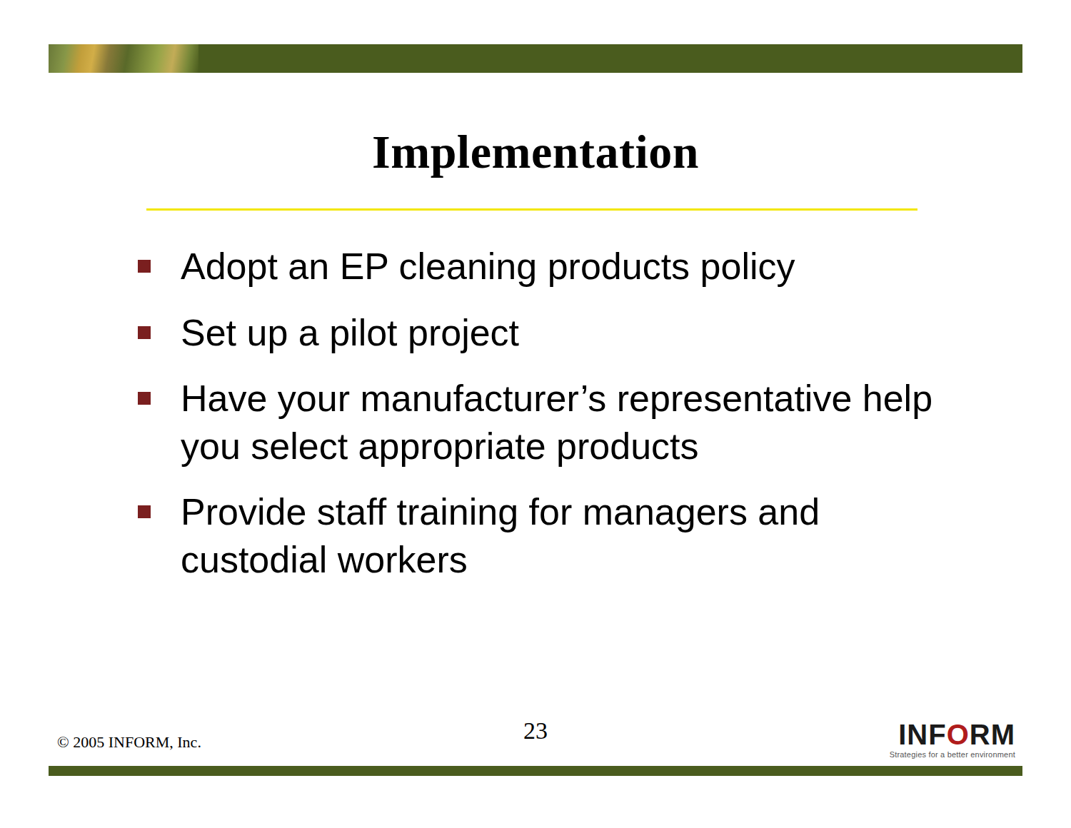Implementation
Adopt an EP cleaning products policy
Set up a pilot project
Have your manufacturer’s representative help you select appropriate products
Provide staff training for managers and custodial workers
© 2005 INFORM, Inc.
23
INFORM
Strategies for a better environment